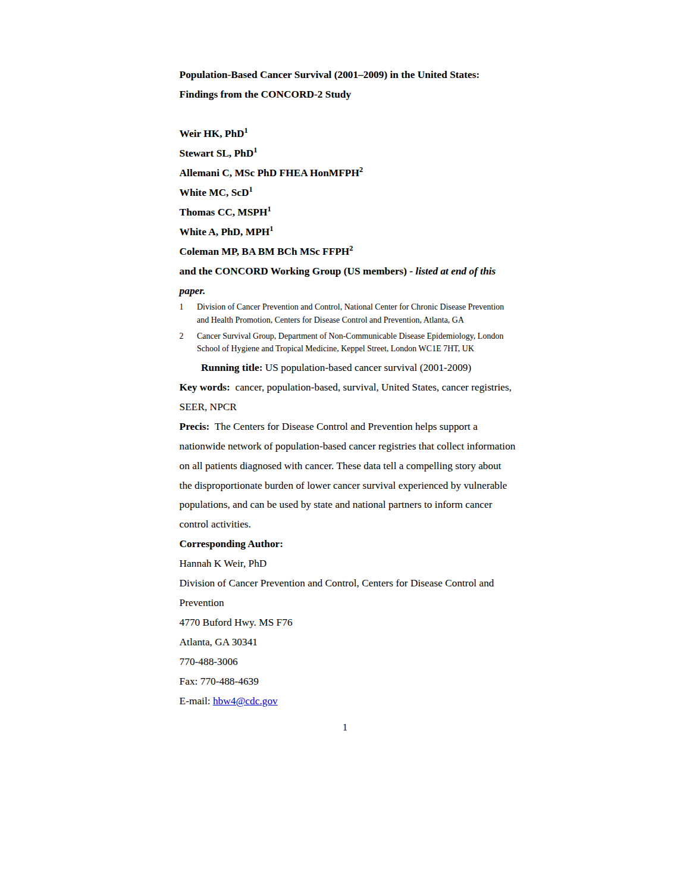Population-Based Cancer Survival (2001–2009) in the United States: Findings from the CONCORD-2 Study
Weir HK, PhD1
Stewart SL, PhD1
Allemani C, MSc PhD FHEA HonMFPH2
White MC, ScD1
Thomas CC, MSPH1
White A, PhD, MPH1
Coleman MP, BA BM BCh MSc FFPH2
and the CONCORD Working Group (US members) - listed at end of this paper.
1 Division of Cancer Prevention and Control, National Center for Chronic Disease Prevention and Health Promotion, Centers for Disease Control and Prevention, Atlanta, GA
2 Cancer Survival Group, Department of Non-Communicable Disease Epidemiology, London School of Hygiene and Tropical Medicine, Keppel Street, London WC1E 7HT, UK
Running title: US population-based cancer survival (2001-2009)
Key words: cancer, population-based, survival, United States, cancer registries, SEER, NPCR
Precis: The Centers for Disease Control and Prevention helps support a nationwide network of population-based cancer registries that collect information on all patients diagnosed with cancer. These data tell a compelling story about the disproportionate burden of lower cancer survival experienced by vulnerable populations, and can be used by state and national partners to inform cancer control activities.
Corresponding Author:
Hannah K Weir, PhD
Division of Cancer Prevention and Control, Centers for Disease Control and Prevention
4770 Buford Hwy. MS F76
Atlanta, GA 30341
770-488-3006
Fax: 770-488-4639
E-mail: hbw4@cdc.gov
1